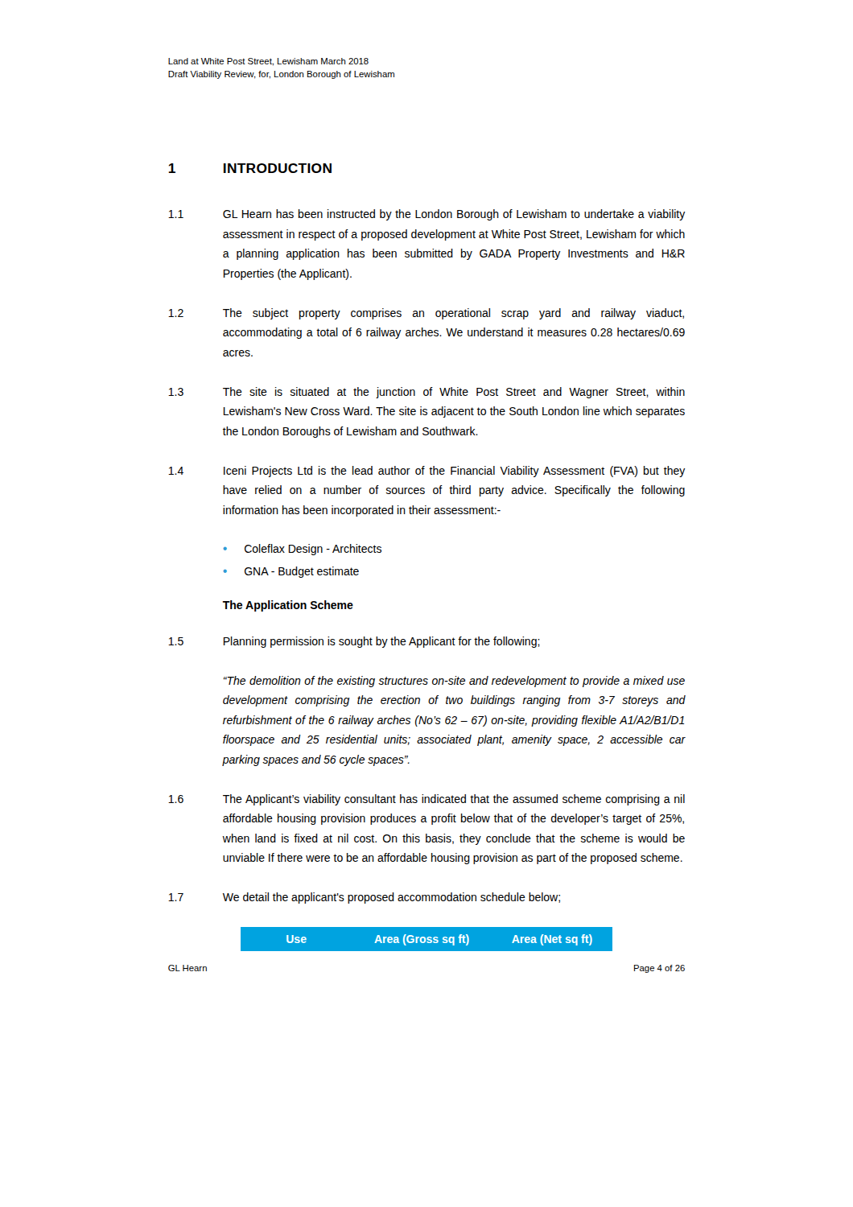Land at White Post Street, Lewisham March 2018
Draft Viability Review, for, London Borough of Lewisham
1
INTRODUCTION
1.1
GL Hearn has been instructed by the London Borough of Lewisham to undertake a viability assessment in respect of a proposed development at White Post Street, Lewisham for which a planning application has been submitted by GADA Property Investments and H&R Properties (the Applicant).
1.2
The subject property comprises an operational scrap yard and railway viaduct, accommodating a total of 6 railway arches. We understand it measures 0.28 hectares/0.69 acres.
1.3
The site is situated at the junction of White Post Street and Wagner Street, within Lewisham's New Cross Ward. The site is adjacent to the South London line which separates the London Boroughs of Lewisham and Southwark.
1.4
Iceni Projects Ltd is the lead author of the Financial Viability Assessment (FVA) but they have relied on a number of sources of third party advice. Specifically the following information has been incorporated in their assessment:-
Coleflax Design - Architects
GNA - Budget estimate
The Application Scheme
1.5
Planning permission is sought by the Applicant for the following;
“The demolition of the existing structures on-site and redevelopment to provide a mixed use development comprising the erection of two buildings ranging from 3-7 storeys and refurbishment of the 6 railway arches (No’s 62 – 67) on-site, providing flexible A1/A2/B1/D1 floorspace and 25 residential units; associated plant, amenity space, 2 accessible car parking spaces and 56 cycle spaces”.
1.6
The Applicant’s viability consultant has indicated that the assumed scheme comprising a nil affordable housing provision produces a profit below that of the developer’s target of 25%, when land is fixed at nil cost. On this basis, they conclude that the scheme is would be unviable If there were to be an affordable housing provision as part of the proposed scheme.
1.7
We detail the applicant's proposed accommodation schedule below;
| Use | Area (Gross sq ft) | Area (Net sq ft) |
| --- | --- | --- |
GL Hearn
Page 4 of 26